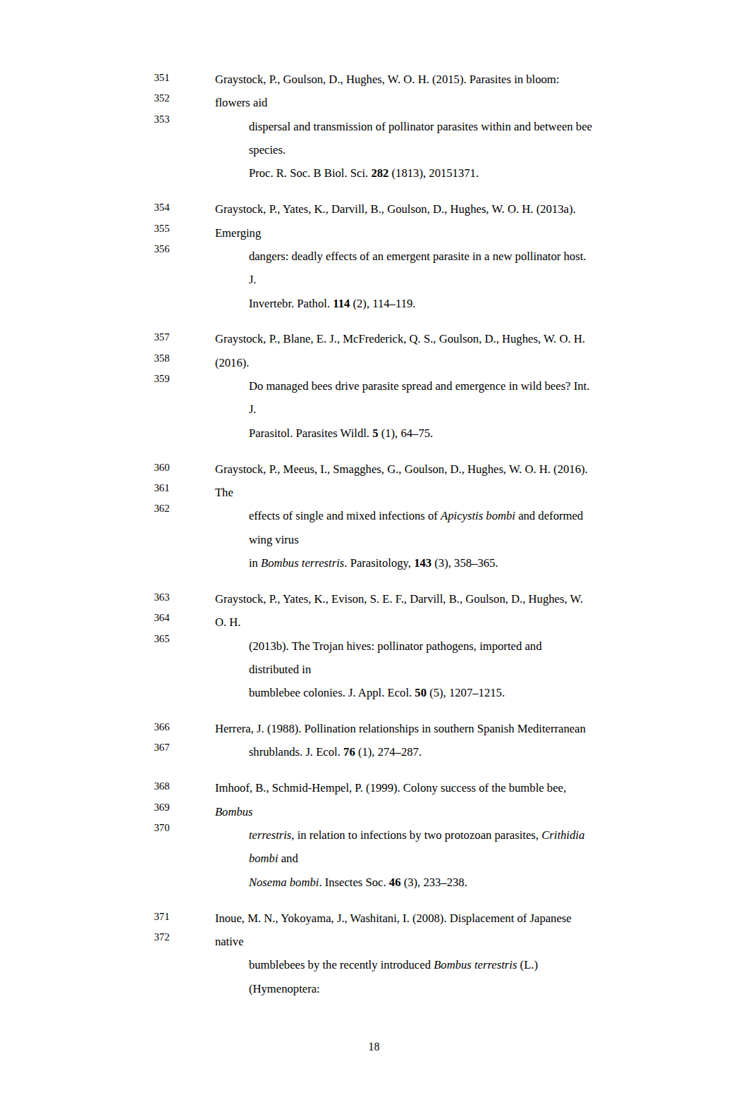351
352
353
Graystock, P., Goulson, D., Hughes, W. O. H. (2015). Parasites in bloom: flowers aid
dispersal and transmission of pollinator parasites within and between bee species.
Proc. R. Soc. B Biol. Sci. 282 (1813), 20151371.
354
355
356
Graystock, P., Yates, K., Darvill, B., Goulson, D., Hughes, W. O. H. (2013a). Emerging
dangers: deadly effects of an emergent parasite in a new pollinator host. J.
Invertebr. Pathol. 114 (2), 114–119.
357
358
359
Graystock, P., Blane, E. J., McFrederick, Q. S., Goulson, D., Hughes, W. O. H. (2016).
Do managed bees drive parasite spread and emergence in wild bees? Int. J.
Parasitol. Parasites Wildl. 5 (1), 64–75.
360
361
362
Graystock, P., Meeus, I., Smagghes, G., Goulson, D., Hughes, W. O. H. (2016). The
effects of single and mixed infections of Apicystis bombi and deformed wing virus
in Bombus terrestris. Parasitology, 143 (3), 358–365.
363
364
365
Graystock, P., Yates, K., Evison, S. E. F., Darvill, B., Goulson, D., Hughes, W. O. H.
(2013b). The Trojan hives: pollinator pathogens, imported and distributed in
bumblebee colonies. J. Appl. Ecol. 50 (5), 1207–1215.
366
367
Herrera, J. (1988). Pollination relationships in southern Spanish Mediterranean
shrublands. J. Ecol. 76 (1), 274–287.
368
369
370
Imhoof, B., Schmid-Hempel, P. (1999). Colony success of the bumble bee, Bombus
terrestris, in relation to infections by two protozoan parasites, Crithidia bombi and
Nosema bombi. Insectes Soc. 46 (3), 233–238.
371
372
Inoue, M. N., Yokoyama, J., Washitani, I. (2008). Displacement of Japanese native
bumblebees by the recently introduced Bombus terrestris (L.) (Hymenoptera:
18